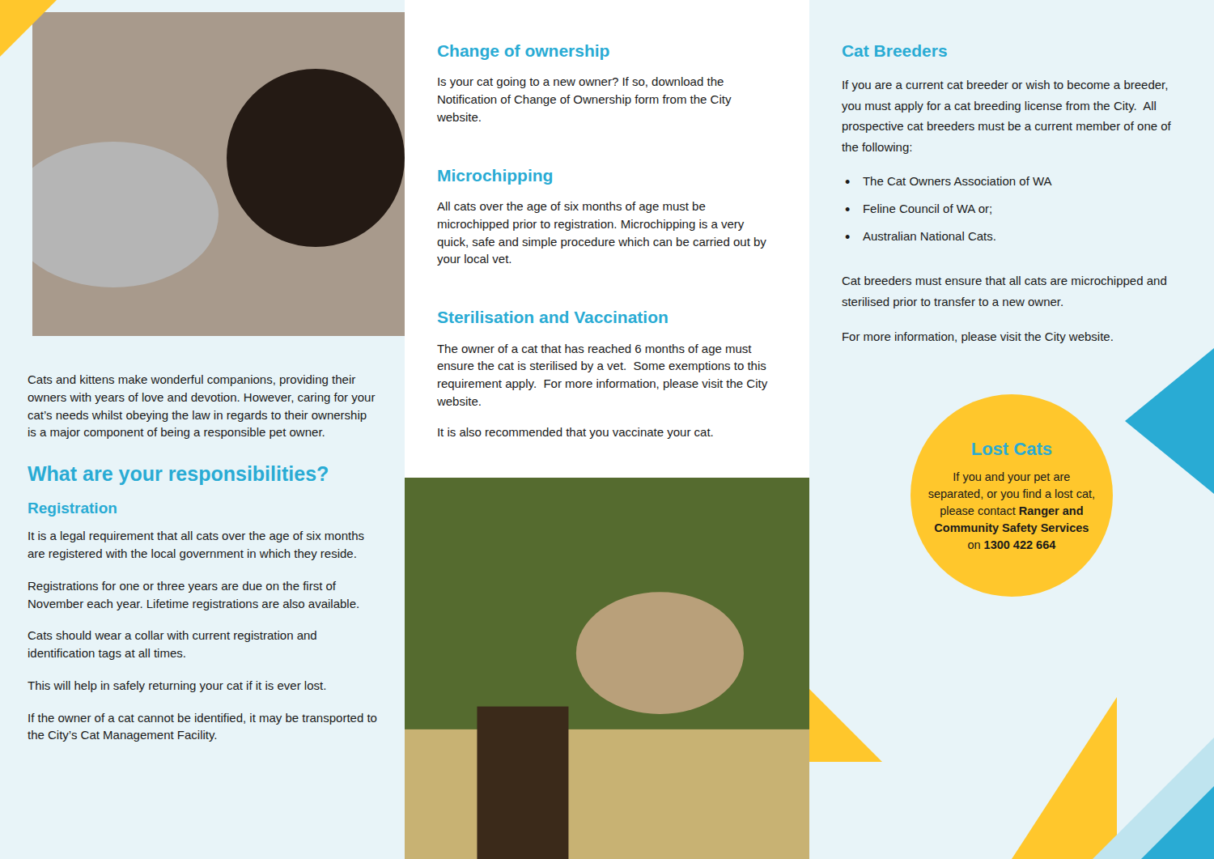Cats and kittens make wonderful companions, providing their owners with years of love and devotion. However, caring for your cat’s needs whilst obeying the law in regards to their ownership is a major component of being a responsible pet owner.
What are your responsibilities?
Registration
It is a legal requirement that all cats over the age of six months are registered with the local government in which they reside.
Registrations for one or three years are due on the first of November each year. Lifetime registrations are also available.
Cats should wear a collar with current registration and identification tags at all times.
This will help in safely returning your cat if it is ever lost.
If the owner of a cat cannot be identified, it may be transported to the City’s Cat Management Facility.
Change of ownership
Is your cat going to a new owner? If so, download the Notification of Change of Ownership form from the City website.
Microchipping
All cats over the age of six months of age must be microchipped prior to registration. Microchipping is a very quick, safe and simple procedure which can be carried out by your local vet.
Sterilisation and Vaccination
The owner of a cat that has reached 6 months of age must ensure the cat is sterilised by a vet. Some exemptions to this requirement apply. For more information, please visit the City website.
It is also recommended that you vaccinate your cat.
Cat Breeders
If you are a current cat breeder or wish to become a breeder, you must apply for a cat breeding license from the City. All prospective cat breeders must be a current member of one of the following:
The Cat Owners Association of WA
Feline Council of WA or;
Australian National Cats.
Cat breeders must ensure that all cats are microchipped and sterilised prior to transfer to a new owner.
For more information, please visit the City website.
Lost Cats
If you and your pet are separated, or you find a lost cat, please contact Ranger and Community Safety Services on 1300 422 664